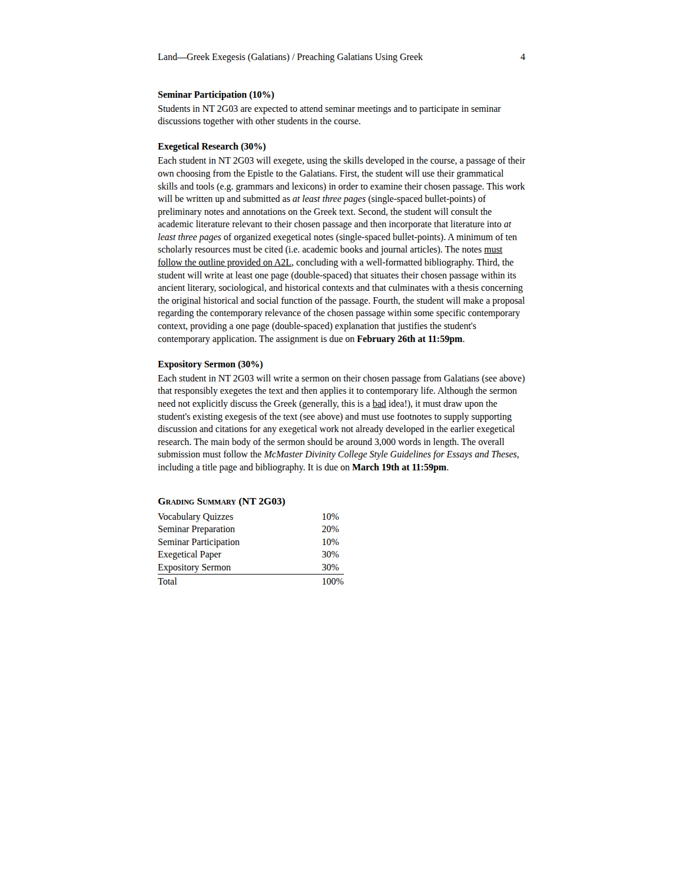Land—Greek Exegesis (Galatians) / Preaching Galatians Using Greek 4
Seminar Participation (10%)
Students in NT 2G03 are expected to attend seminar meetings and to participate in seminar discussions together with other students in the course.
Exegetical Research (30%)
Each student in NT 2G03 will exegete, using the skills developed in the course, a passage of their own choosing from the Epistle to the Galatians. First, the student will use their grammatical skills and tools (e.g. grammars and lexicons) in order to examine their chosen passage. This work will be written up and submitted as at least three pages (single-spaced bullet-points) of preliminary notes and annotations on the Greek text. Second, the student will consult the academic literature relevant to their chosen passage and then incorporate that literature into at least three pages of organized exegetical notes (single-spaced bullet-points). A minimum of ten scholarly resources must be cited (i.e. academic books and journal articles). The notes must follow the outline provided on A2L, concluding with a well-formatted bibliography. Third, the student will write at least one page (double-spaced) that situates their chosen passage within its ancient literary, sociological, and historical contexts and that culminates with a thesis concerning the original historical and social function of the passage. Fourth, the student will make a proposal regarding the contemporary relevance of the chosen passage within some specific contemporary context, providing a one page (double-spaced) explanation that justifies the student's contemporary application. The assignment is due on February 26th at 11:59pm.
Expository Sermon (30%)
Each student in NT 2G03 will write a sermon on their chosen passage from Galatians (see above) that responsibly exegetes the text and then applies it to contemporary life. Although the sermon need not explicitly discuss the Greek (generally, this is a bad idea!), it must draw upon the student's existing exegesis of the text (see above) and must use footnotes to supply supporting discussion and citations for any exegetical work not already developed in the earlier exegetical research. The main body of the sermon should be around 3,000 words in length. The overall submission must follow the McMaster Divinity College Style Guidelines for Essays and Theses, including a title page and bibliography. It is due on March 19th at 11:59pm.
Grading Summary (NT 2G03)
| Vocabulary Quizzes | 10% |
| Seminar Preparation | 20% |
| Seminar Participation | 10% |
| Exegetical Paper | 30% |
| Expository Sermon | 30% |
| Total | 100% |